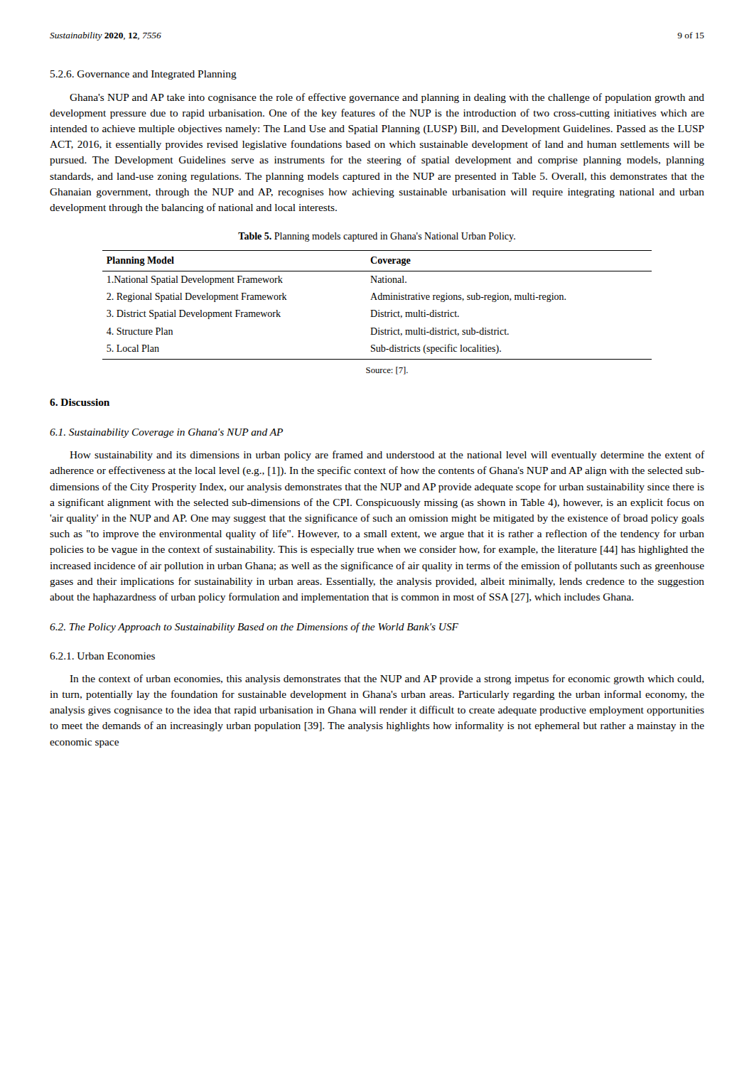Sustainability 2020, 12, 7556
9 of 15
5.2.6. Governance and Integrated Planning
Ghana's NUP and AP take into cognisance the role of effective governance and planning in dealing with the challenge of population growth and development pressure due to rapid urbanisation. One of the key features of the NUP is the introduction of two cross-cutting initiatives which are intended to achieve multiple objectives namely: The Land Use and Spatial Planning (LUSP) Bill, and Development Guidelines. Passed as the LUSP ACT, 2016, it essentially provides revised legislative foundations based on which sustainable development of land and human settlements will be pursued. The Development Guidelines serve as instruments for the steering of spatial development and comprise planning models, planning standards, and land-use zoning regulations. The planning models captured in the NUP are presented in Table 5. Overall, this demonstrates that the Ghanaian government, through the NUP and AP, recognises how achieving sustainable urbanisation will require integrating national and urban development through the balancing of national and local interests.
Table 5. Planning models captured in Ghana's National Urban Policy.
| Planning Model | Coverage |
| --- | --- |
| 1.National Spatial Development Framework | National. |
| 2. Regional Spatial Development Framework | Administrative regions, sub-region, multi-region. |
| 3. District Spatial Development Framework | District, multi-district. |
| 4. Structure Plan | District, multi-district, sub-district. |
| 5. Local Plan | Sub-districts (specific localities). |
Source: [7].
6. Discussion
6.1. Sustainability Coverage in Ghana's NUP and AP
How sustainability and its dimensions in urban policy are framed and understood at the national level will eventually determine the extent of adherence or effectiveness at the local level (e.g., [1]). In the specific context of how the contents of Ghana's NUP and AP align with the selected sub-dimensions of the City Prosperity Index, our analysis demonstrates that the NUP and AP provide adequate scope for urban sustainability since there is a significant alignment with the selected sub-dimensions of the CPI. Conspicuously missing (as shown in Table 4), however, is an explicit focus on 'air quality' in the NUP and AP. One may suggest that the significance of such an omission might be mitigated by the existence of broad policy goals such as "to improve the environmental quality of life". However, to a small extent, we argue that it is rather a reflection of the tendency for urban policies to be vague in the context of sustainability. This is especially true when we consider how, for example, the literature [44] has highlighted the increased incidence of air pollution in urban Ghana; as well as the significance of air quality in terms of the emission of pollutants such as greenhouse gases and their implications for sustainability in urban areas. Essentially, the analysis provided, albeit minimally, lends credence to the suggestion about the haphazardness of urban policy formulation and implementation that is common in most of SSA [27], which includes Ghana.
6.2. The Policy Approach to Sustainability Based on the Dimensions of the World Bank's USF
6.2.1. Urban Economies
In the context of urban economies, this analysis demonstrates that the NUP and AP provide a strong impetus for economic growth which could, in turn, potentially lay the foundation for sustainable development in Ghana's urban areas. Particularly regarding the urban informal economy, the analysis gives cognisance to the idea that rapid urbanisation in Ghana will render it difficult to create adequate productive employment opportunities to meet the demands of an increasingly urban population [39]. The analysis highlights how informality is not ephemeral but rather a mainstay in the economic space